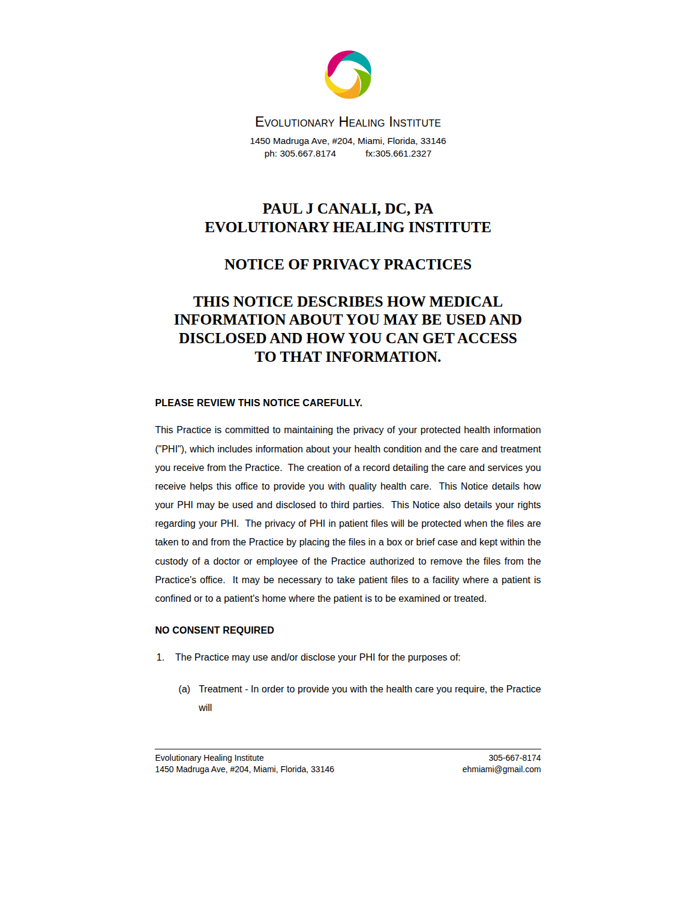Evolutionary Healing Institute
1450 Madruga Ave, #204, Miami, Florida, 33146
ph: 305.667.8174 fx:305.661.2327
PAUL J CANALI, DC, PA
EVOLUTIONARY HEALING INSTITUTE
NOTICE OF PRIVACY PRACTICES
THIS NOTICE DESCRIBES HOW MEDICAL
INFORMATION ABOUT YOU MAY BE USED AND
DISCLOSED AND HOW YOU CAN GET ACCESS
TO THAT INFORMATION.
PLEASE REVIEW THIS NOTICE CAREFULLY.
This Practice is committed to maintaining the privacy of your protected health information ("PHI"), which includes information about your health condition and the care and treatment you receive from the Practice. The creation of a record detailing the care and services you receive helps this office to provide you with quality health care. This Notice details how your PHI may be used and disclosed to third parties. This Notice also details your rights regarding your PHI. The privacy of PHI in patient files will be protected when the files are taken to and from the Practice by placing the files in a box or brief case and kept within the custody of a doctor or employee of the Practice authorized to remove the files from the Practice's office. It may be necessary to take patient files to a facility where a patient is confined or to a patient's home where the patient is to be examined or treated.
NO CONSENT REQUIRED
The Practice may use and/or disclose your PHI for the purposes of:
(a) Treatment - In order to provide you with the health care you require, the Practice will
Evolutionary Healing Institute
1450 Madruga Ave, #204, Miami, Florida, 33146
305-667-8174
ehmiami@gmail.com